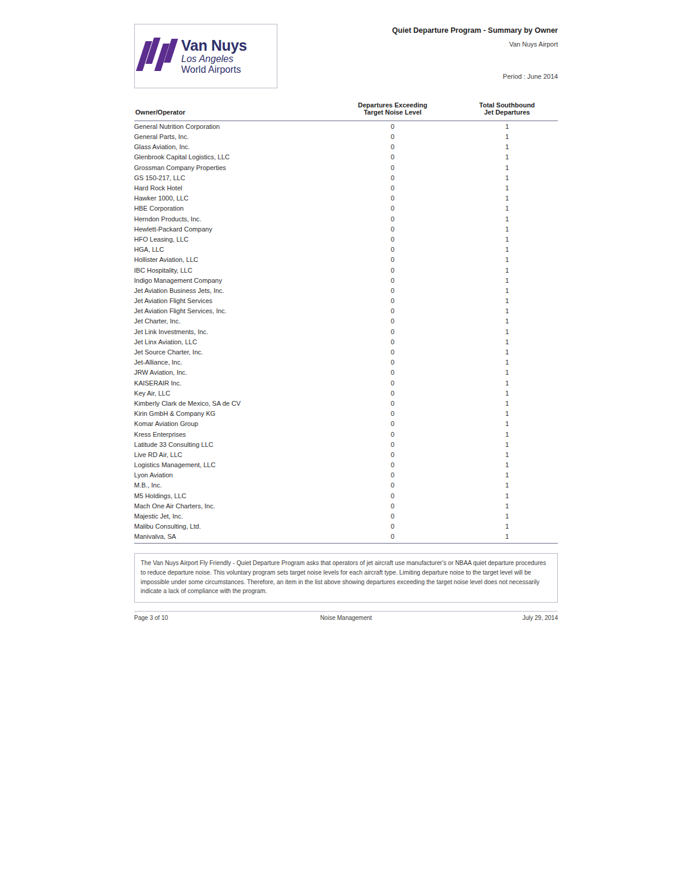Van Nuys
Los Angeles
World Airports
Quiet Departure Program - Summary by Owner
Van Nuys Airport
Period : June 2014
| Owner/Operator | Departures Exceeding Target Noise Level | Total Southbound Jet Departures |
| --- | --- | --- |
| General Nutrition Corporation | 0 | 1 |
| General Parts, Inc. | 0 | 1 |
| Glass Aviation, Inc. | 0 | 1 |
| Glenbrook Capital Logistics, LLC | 0 | 1 |
| Grossman Company Properties | 0 | 1 |
| GS 150-217, LLC | 0 | 1 |
| Hard Rock Hotel | 0 | 1 |
| Hawker 1000, LLC | 0 | 1 |
| HBE Corporation | 0 | 1 |
| Herndon Products, Inc. | 0 | 1 |
| Hewlett-Packard Company | 0 | 1 |
| HFO Leasing, LLC | 0 | 1 |
| HGA, LLC | 0 | 1 |
| Hollister Aviation, LLC | 0 | 1 |
| IBC Hospitality, LLC | 0 | 1 |
| Indigo Management Company | 0 | 1 |
| Jet Aviation Business Jets, Inc. | 0 | 1 |
| Jet Aviation Flight Services | 0 | 1 |
| Jet Aviation Flight Services, Inc. | 0 | 1 |
| Jet Charter, Inc. | 0 | 1 |
| Jet Link Investments, Inc. | 0 | 1 |
| Jet Linx Aviation, LLC | 0 | 1 |
| Jet Source Charter, Inc. | 0 | 1 |
| Jet-Alliance, Inc. | 0 | 1 |
| JRW Aviation, Inc. | 0 | 1 |
| KAISERAIR Inc. | 0 | 1 |
| Key Air, LLC | 0 | 1 |
| Kimberly Clark de Mexico, SA de CV | 0 | 1 |
| Kirin GmbH & Company KG | 0 | 1 |
| Komar Aviation Group | 0 | 1 |
| Kress Enterprises | 0 | 1 |
| Latitude 33 Consulting LLC | 0 | 1 |
| Live RD Air, LLC | 0 | 1 |
| Logistics Management, LLC | 0 | 1 |
| Lyon Aviation | 0 | 1 |
| M.B., Inc. | 0 | 1 |
| M5 Holdings, LLC | 0 | 1 |
| Mach One Air Charters, Inc. | 0 | 1 |
| Majestic Jet, Inc. | 0 | 1 |
| Malibu Consulting, Ltd. | 0 | 1 |
| Manivalva, SA | 0 | 1 |
The Van Nuys Airport Fly Friendly - Quiet Departure Program asks that operators of jet aircraft use manufacturer's or NBAA quiet departure procedures to reduce departure noise. This voluntary program sets target noise levels for each aircraft type. Limiting departure noise to the target level will be impossible under some circumstances. Therefore, an item in the list above showing departures exceeding the target noise level does not necessarily indicate a lack of compliance with the program.
Page 3 of 10
Noise Management
July 29, 2014